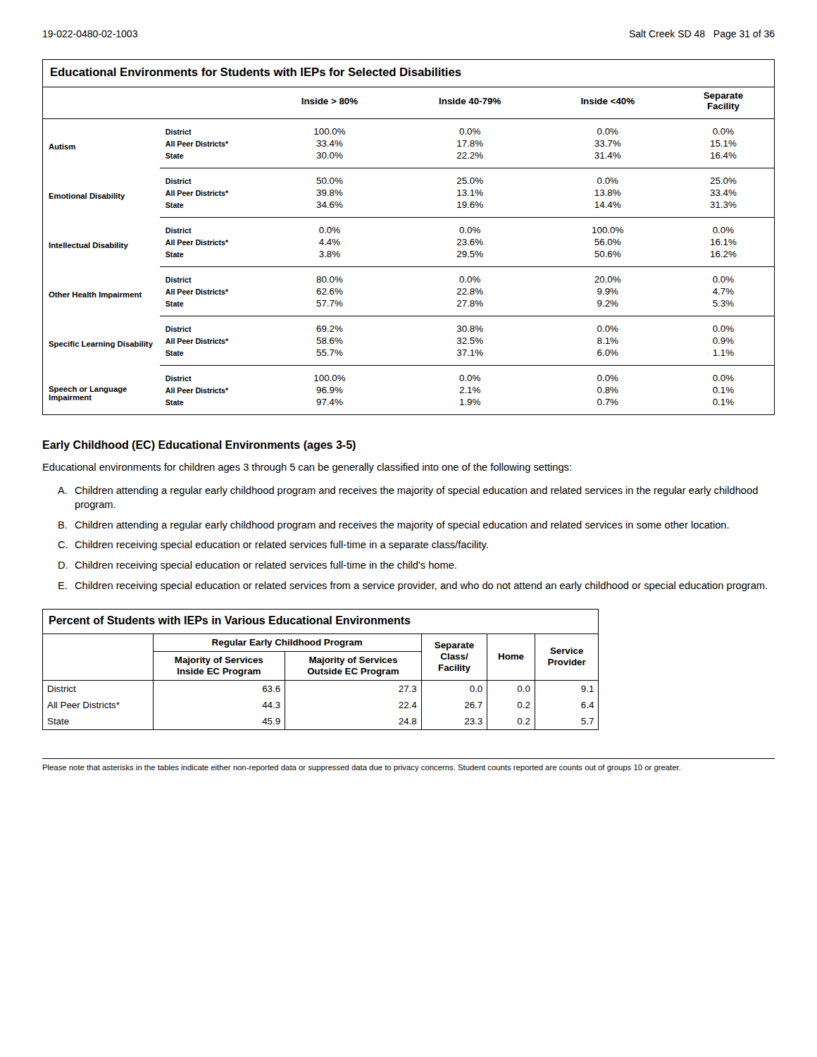19-022-0480-02-1003
Salt Creek SD 48 Page 31 of 36
Educational Environments for Students with IEPs for Selected Disabilities
| | Inside > 80% | Inside 40-79% | Inside <40% | Separate Facility |
| --- | --- | --- | --- | --- |
| Autism | District | 100.0% | 0.0% | 0.0% | 0.0% |
| All Peer Districts* | 33.4% | 17.8% | 33.7% | 15.1% |
| State | 30.0% | 22.2% | 31.4% | 16.4% |
| Emotional Disability | District | 50.0% | 25.0% | 0.0% | 25.0% |
| All Peer Districts* | 39.8% | 13.1% | 13.8% | 33.4% |
| State | 34.6% | 19.6% | 14.4% | 31.3% |
| Intellectual Disability | District | 0.0% | 0.0% | 100.0% | 0.0% |
| All Peer Districts* | 4.4% | 23.6% | 56.0% | 16.1% |
| State | 3.8% | 29.5% | 50.6% | 16.2% |
| Other Health Impairment | District | 80.0% | 0.0% | 20.0% | 0.0% |
| All Peer Districts* | 62.6% | 22.8% | 9.9% | 4.7% |
| State | 57.7% | 27.8% | 9.2% | 5.3% |
| Specific Learning Disability | District | 69.2% | 30.8% | 0.0% | 0.0% |
| All Peer Districts* | 58.6% | 32.5% | 8.1% | 0.9% |
| State | 55.7% | 37.1% | 6.0% | 1.1% |
| Speech or Language Impairment | District | 100.0% | 0.0% | 0.0% | 0.0% |
| All Peer Districts* | 96.9% | 2.1% | 0.8% | 0.1% |
| State | 97.4% | 1.9% | 0.7% | 0.1% |
Early Childhood (EC) Educational Environments (ages 3-5)
Educational environments for children ages 3 through 5 can be generally classified into one of the following settings:
A. Children attending a regular early childhood program and receives the majority of special education and related services in the regular early childhood program.
B. Children attending a regular early childhood program and receives the majority of special education and related services in some other location.
C. Children receiving special education or related services full-time in a separate class/facility.
D. Children receiving special education or related services full-time in the child's home.
E. Children receiving special education or related services from a service provider, and who do not attend an early childhood or special education program.
Percent of Students with IEPs in Various Educational Environments
| | Regular Early Childhood Program | Separate Class/ Facility | Home | Service Provider |
| --- | --- | --- | --- | --- |
| Majority of Services Inside EC Program | Majority of Services Outside EC Program |
| District | 63.6 | 27.3 | 0.0 | 0.0 | 9.1 |
| All Peer Districts* | 44.3 | 22.4 | 26.7 | 0.2 | 6.4 |
| State | 45.9 | 24.8 | 23.3 | 0.2 | 5.7 |
Please note that asterisks in the tables indicate either non-reported data or suppressed data due to privacy concerns. Student counts reported are counts out of groups 10 or greater.